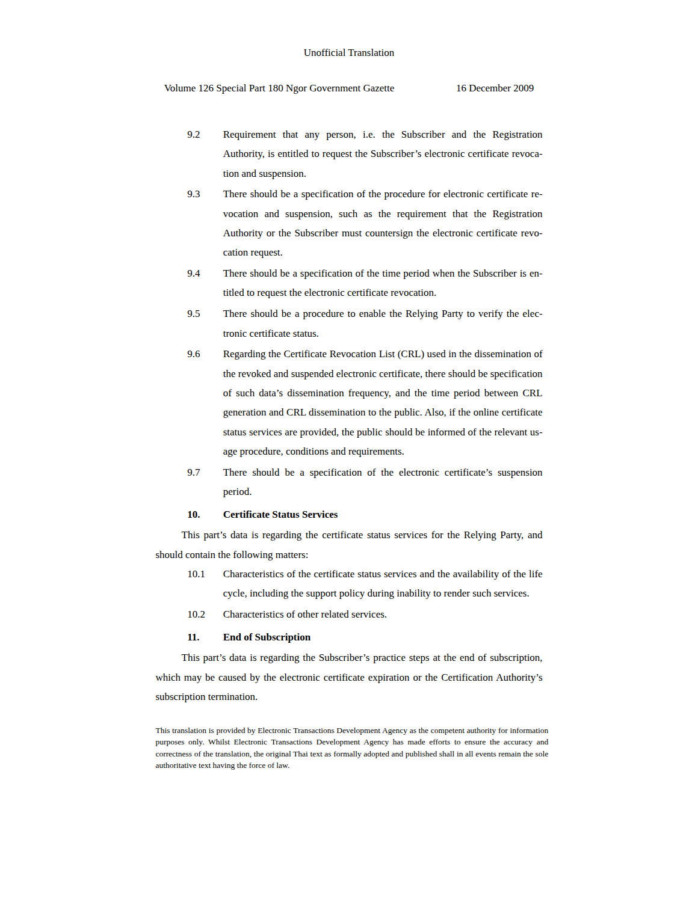Unofficial Translation
Volume 126 Special Part 180 Ngor Government Gazette 16 December 2009
9.2 Requirement that any person, i.e. the Subscriber and the Registration Authority, is entitled to request the Subscriber’s electronic certificate revocation and suspension.
9.3 There should be a specification of the procedure for electronic certificate revocation and suspension, such as the requirement that the Registration Authority or the Subscriber must countersign the electronic certificate revocation request.
9.4 There should be a specification of the time period when the Subscriber is entitled to request the electronic certificate revocation.
9.5 There should be a procedure to enable the Relying Party to verify the electronic certificate status.
9.6 Regarding the Certificate Revocation List (CRL) used in the dissemination of the revoked and suspended electronic certificate, there should be specification of such data’s dissemination frequency, and the time period between CRL generation and CRL dissemination to the public. Also, if the online certificate status services are provided, the public should be informed of the relevant usage procedure, conditions and requirements.
9.7 There should be a specification of the electronic certificate’s suspension period.
10. Certificate Status Services
This part’s data is regarding the certificate status services for the Relying Party, and should contain the following matters:
10.1 Characteristics of the certificate status services and the availability of the life cycle, including the support policy during inability to render such services.
10.2 Characteristics of other related services.
11. End of Subscription
This part’s data is regarding the Subscriber’s practice steps at the end of subscription, which may be caused by the electronic certificate expiration or the Certification Authority’s subscription termination.
This translation is provided by Electronic Transactions Development Agency as the competent authority for information purposes only. Whilst Electronic Transactions Development Agency has made efforts to ensure the accuracy and correctness of the translation, the original Thai text as formally adopted and published shall in all events remain the sole authoritative text having the force of law.